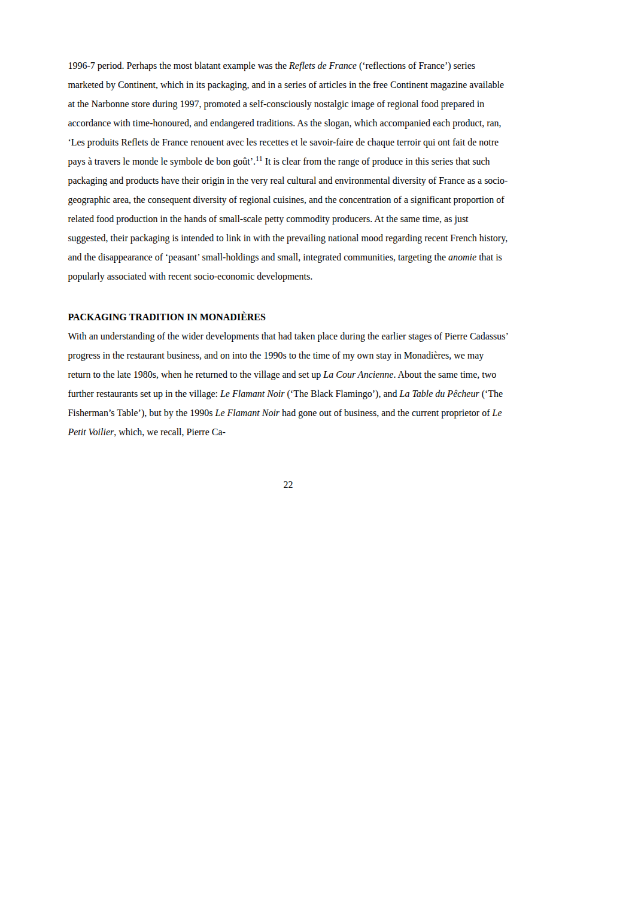1996-7 period. Perhaps the most blatant example was the Reflets de France (‘reflections of France’) series marketed by Continent, which in its packaging, and in a series of articles in the free Continent magazine available at the Narbonne store during 1997, promoted a self-consciously nostalgic image of regional food prepared in accordance with time-honoured, and endangered traditions. As the slogan, which accompanied each product, ran, ‘Les produits Reflets de France renouent avec les recettes et le savoir-faire de chaque terroir qui ont fait de notre pays à travers le monde le symbole de bon goût’.11 It is clear from the range of produce in this series that such packaging and products have their origin in the very real cultural and environmental diversity of France as a socio-geographic area, the consequent diversity of regional cuisines, and the concentration of a significant proportion of related food production in the hands of small-scale petty commodity producers. At the same time, as just suggested, their packaging is intended to link in with the prevailing national mood regarding recent French history, and the disappearance of ‘peasant’ small-holdings and small, integrated communities, targeting the anomie that is popularly associated with recent socio-economic developments.
Packaging Tradition in Monadières
With an understanding of the wider developments that had taken place during the earlier stages of Pierre Cadassus’ progress in the restaurant business, and on into the 1990s to the time of my own stay in Monadières, we may return to the late 1980s, when he returned to the village and set up La Cour Ancienne. About the same time, two further restaurants set up in the village: Le Flamant Noir (‘The Black Flamingo’), and La Table du Pêcheur (‘The Fisherman’s Table’), but by the 1990s Le Flamant Noir had gone out of business, and the current proprietor of Le Petit Voilier, which, we recall, Pierre Ca-
22